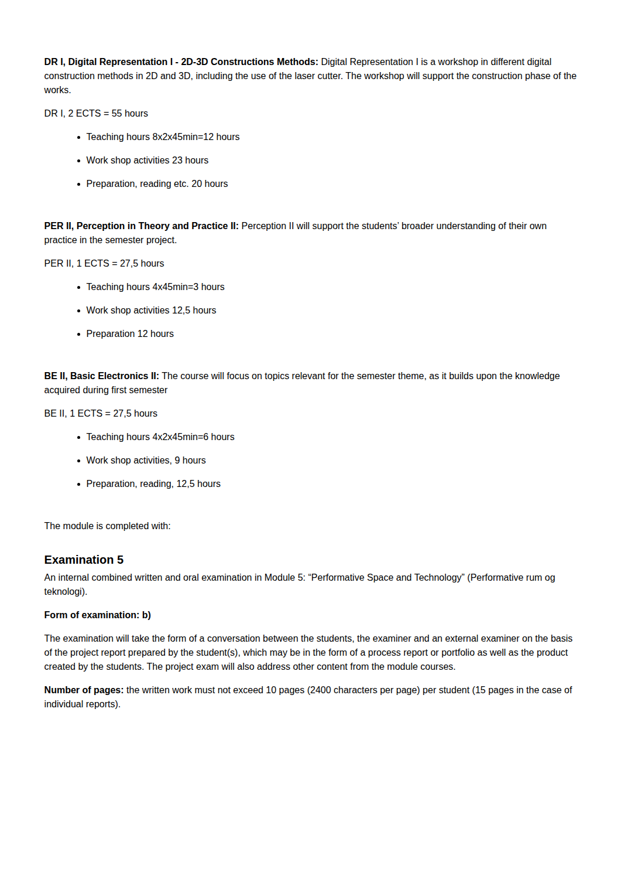DR I, Digital Representation I - 2D-3D Constructions Methods: Digital Representation I is a workshop in different digital construction methods in 2D and 3D, including the use of the laser cutter. The workshop will support the construction phase of the works.
DR I, 2 ECTS = 55 hours
Teaching hours 8x2x45min=12 hours
Work shop activities 23 hours
Preparation, reading etc. 20 hours
PER II, Perception in Theory and Practice II: Perception II will support the students’ broader understanding of their own practice in the semester project.
PER II, 1 ECTS = 27,5 hours
Teaching hours 4x45min=3 hours
Work shop activities 12,5 hours
Preparation 12 hours
BE II, Basic Electronics II: The course will focus on topics relevant for the semester theme, as it builds upon the knowledge acquired during first semester
BE II, 1 ECTS = 27,5 hours
Teaching hours 4x2x45min=6 hours
Work shop activities, 9 hours
Preparation, reading, 12,5 hours
The module is completed with:
Examination 5
An internal combined written and oral examination in Module 5: “Performative Space and Technology” (Performative rum og teknologi).
Form of examination: b)
The examination will take the form of a conversation between the students, the examiner and an external examiner on the basis of the project report prepared by the student(s), which may be in the form of a process report or portfolio as well as the product created by the students. The project exam will also address other content from the module courses.
Number of pages: the written work must not exceed 10 pages (2400 characters per page) per student (15 pages in the case of individual reports).